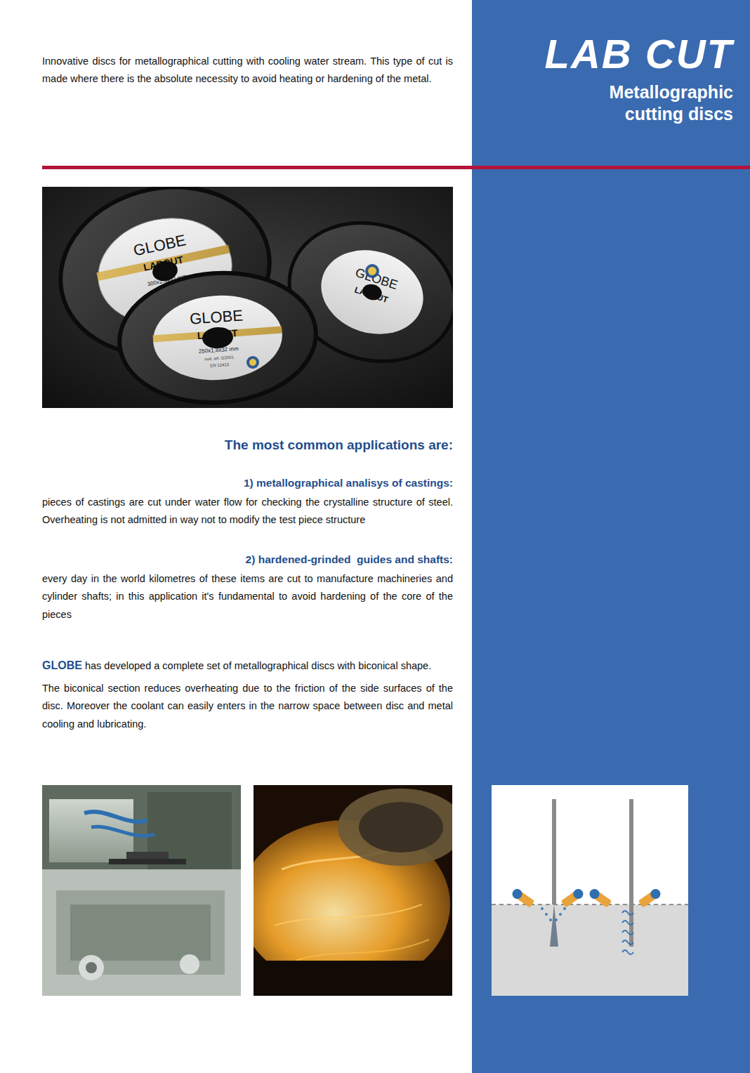LAB CUT
Metallographic
cutting discs
Innovative discs for metallographical cutting with cooling water stream. This type of cut is made where there is the absolute necessity to avoid heating or hardening of the metal.
GLOBE LABCUT 300x2,5x32 mm cod. art. G2011 EN 12413 GLOBE LABCUT GLOBE LABCUT 250x1,8x32 mm cod. art. G2001 EN 12413
The most common applications are:
1) metallographical analisys of castings:
pieces of castings are cut under water flow for checking the crystalline structure of steel. Overheating is not admitted in way not to modify the test piece structure
2) hardened-grinded guides and shafts:
every day in the world kilometres of these items are cut to manufacture machineries and cylinder shafts; in this application it's fundamental to avoid hardening of the core of the pieces
GLOBE has developed a complete set of metallographical discs with biconical shape.
The biconical section reduces overheating due to the friction of the side surfaces of the disc. Moreover the coolant can easily enters in the narrow space between disc and metal cooling and lubricating.